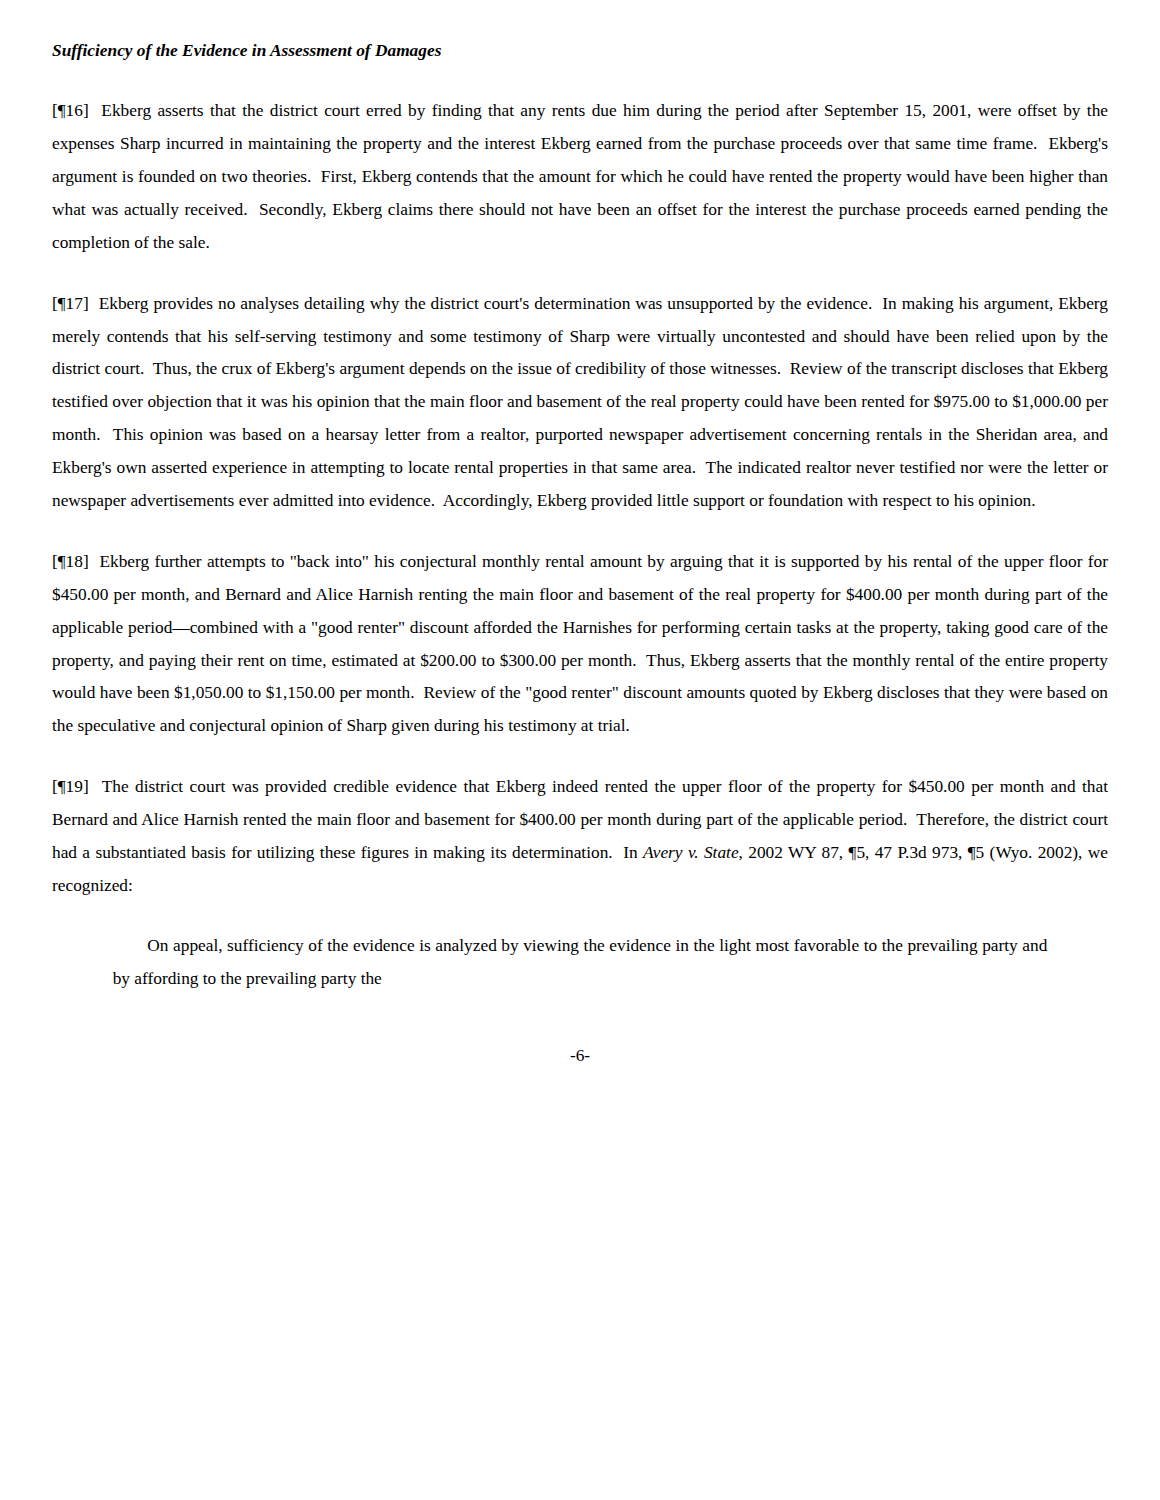Sufficiency of the Evidence in Assessment of Damages
[¶16] Ekberg asserts that the district court erred by finding that any rents due him during the period after September 15, 2001, were offset by the expenses Sharp incurred in maintaining the property and the interest Ekberg earned from the purchase proceeds over that same time frame. Ekberg's argument is founded on two theories. First, Ekberg contends that the amount for which he could have rented the property would have been higher than what was actually received. Secondly, Ekberg claims there should not have been an offset for the interest the purchase proceeds earned pending the completion of the sale.
[¶17] Ekberg provides no analyses detailing why the district court's determination was unsupported by the evidence. In making his argument, Ekberg merely contends that his self-serving testimony and some testimony of Sharp were virtually uncontested and should have been relied upon by the district court. Thus, the crux of Ekberg's argument depends on the issue of credibility of those witnesses. Review of the transcript discloses that Ekberg testified over objection that it was his opinion that the main floor and basement of the real property could have been rented for $975.00 to $1,000.00 per month. This opinion was based on a hearsay letter from a realtor, purported newspaper advertisement concerning rentals in the Sheridan area, and Ekberg's own asserted experience in attempting to locate rental properties in that same area. The indicated realtor never testified nor were the letter or newspaper advertisements ever admitted into evidence. Accordingly, Ekberg provided little support or foundation with respect to his opinion.
[¶18] Ekberg further attempts to "back into" his conjectural monthly rental amount by arguing that it is supported by his rental of the upper floor for $450.00 per month, and Bernard and Alice Harnish renting the main floor and basement of the real property for $400.00 per month during part of the applicable period—combined with a "good renter" discount afforded the Harnishes for performing certain tasks at the property, taking good care of the property, and paying their rent on time, estimated at $200.00 to $300.00 per month. Thus, Ekberg asserts that the monthly rental of the entire property would have been $1,050.00 to $1,150.00 per month. Review of the "good renter" discount amounts quoted by Ekberg discloses that they were based on the speculative and conjectural opinion of Sharp given during his testimony at trial.
[¶19] The district court was provided credible evidence that Ekberg indeed rented the upper floor of the property for $450.00 per month and that Bernard and Alice Harnish rented the main floor and basement for $400.00 per month during part of the applicable period. Therefore, the district court had a substantiated basis for utilizing these figures in making its determination. In Avery v. State, 2002 WY 87, ¶5, 47 P.3d 973, ¶5 (Wyo. 2002), we recognized:
On appeal, sufficiency of the evidence is analyzed by viewing the evidence in the light most favorable to the prevailing party and by affording to the prevailing party the
-6-